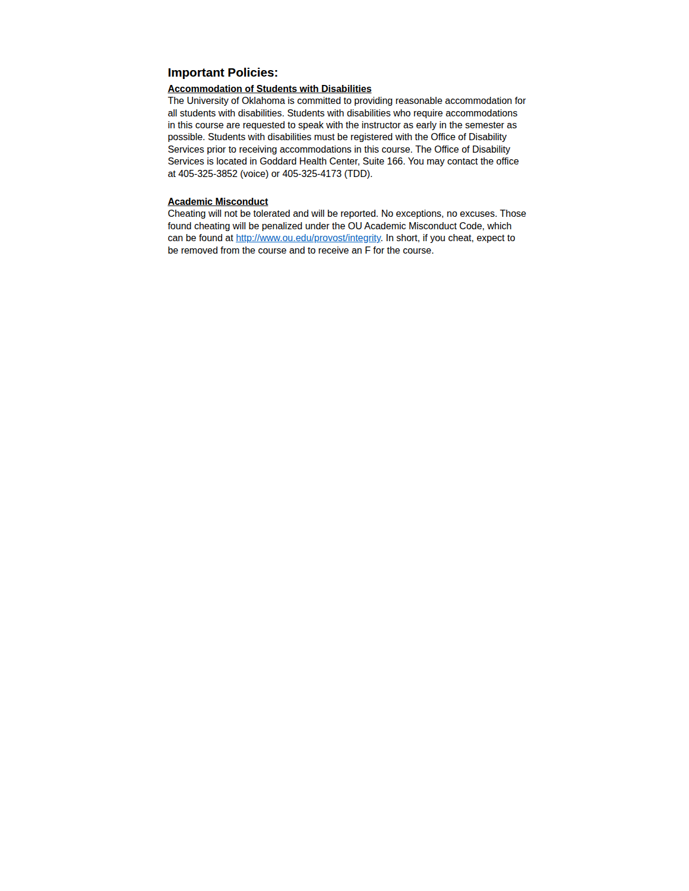Important Policies:
Accommodation of Students with Disabilities
The University of Oklahoma is committed to providing reasonable accommodation for all students with disabilities. Students with disabilities who require accommodations in this course are requested to speak with the instructor as early in the semester as possible. Students with disabilities must be registered with the Office of Disability Services prior to receiving accommodations in this course. The Office of Disability Services is located in Goddard Health Center, Suite 166. You may contact the office at 405-325-3852 (voice) or 405-325-4173 (TDD).
Academic Misconduct
Cheating will not be tolerated and will be reported. No exceptions, no excuses. Those found cheating will be penalized under the OU Academic Misconduct Code, which can be found at http://www.ou.edu/provost/integrity. In short, if you cheat, expect to be removed from the course and to receive an F for the course.